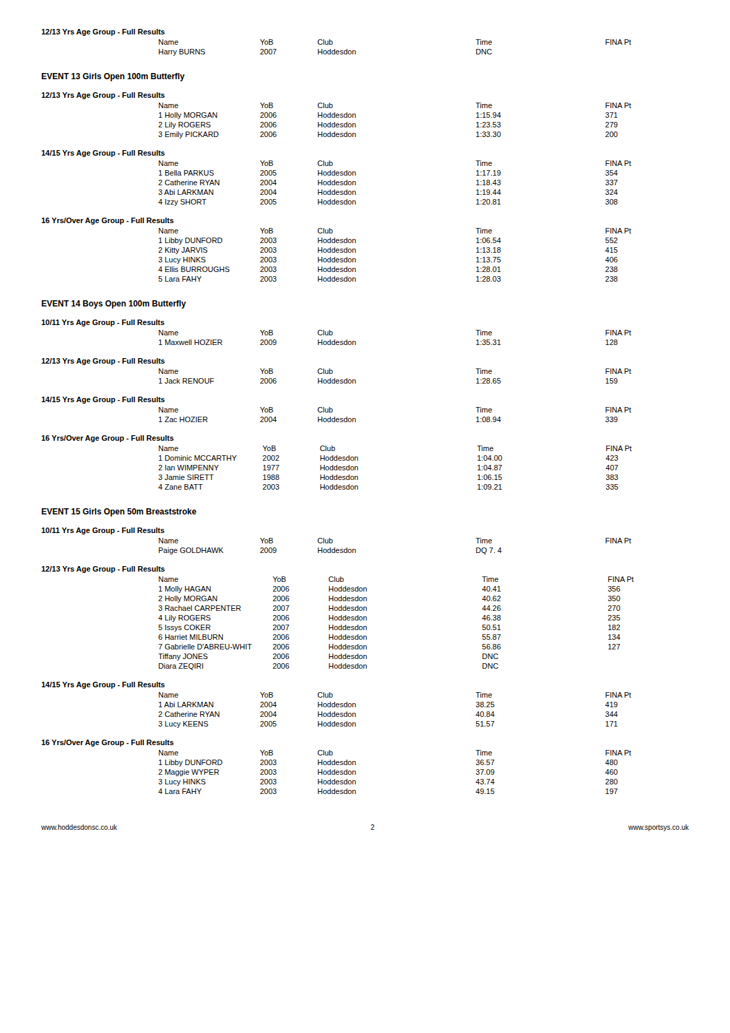12/13 Yrs Age Group - Full Results
| Name | YoB | Club | Time | FINA Pt |
| Harry BURNS | 2007 | Hoddesdon | DNC | |
EVENT 13 Girls Open 100m Butterfly
12/13 Yrs Age Group - Full Results
| Name | YoB | Club | Time | FINA Pt |
| 1 Holly MORGAN | 2006 | Hoddesdon | 1:15.94 | 371 |
| 2 Lily ROGERS | 2006 | Hoddesdon | 1:23.53 | 279 |
| 3 Emily PICKARD | 2006 | Hoddesdon | 1:33.30 | 200 |
14/15 Yrs Age Group - Full Results
| Name | YoB | Club | Time | FINA Pt |
| 1 Bella PARKUS | 2005 | Hoddesdon | 1:17.19 | 354 |
| 2 Catherine RYAN | 2004 | Hoddesdon | 1:18.43 | 337 |
| 3 Abi LARKMAN | 2004 | Hoddesdon | 1:19.44 | 324 |
| 4 Izzy SHORT | 2005 | Hoddesdon | 1:20.81 | 308 |
16 Yrs/Over Age Group - Full Results
| Name | YoB | Club | Time | FINA Pt |
| 1 Libby DUNFORD | 2003 | Hoddesdon | 1:06.54 | 552 |
| 2 Kitty JARVIS | 2003 | Hoddesdon | 1:13.18 | 415 |
| 3 Lucy HINKS | 2003 | Hoddesdon | 1:13.75 | 406 |
| 4 Ellis BURROUGHS | 2003 | Hoddesdon | 1:28.01 | 238 |
| 5 Lara FAHY | 2003 | Hoddesdon | 1:28.03 | 238 |
EVENT 14 Boys Open 100m Butterfly
10/11 Yrs Age Group - Full Results
| Name | YoB | Club | Time | FINA Pt |
| 1 Maxwell HOZIER | 2009 | Hoddesdon | 1:35.31 | 128 |
12/13 Yrs Age Group - Full Results
| Name | YoB | Club | Time | FINA Pt |
| 1 Jack RENOUF | 2006 | Hoddesdon | 1:28.65 | 159 |
14/15 Yrs Age Group - Full Results
| Name | YoB | Club | Time | FINA Pt |
| 1 Zac HOZIER | 2004 | Hoddesdon | 1:08.94 | 339 |
16 Yrs/Over Age Group - Full Results
| Name | YoB | Club | Time | FINA Pt |
| 1 Dominic MCCARTHY | 2002 | Hoddesdon | 1:04.00 | 423 |
| 2 Ian WIMPENNY | 1977 | Hoddesdon | 1:04.87 | 407 |
| 3 Jamie SIRETT | 1988 | Hoddesdon | 1:06.15 | 383 |
| 4 Zane BATT | 2003 | Hoddesdon | 1:09.21 | 335 |
EVENT 15 Girls Open 50m Breaststroke
10/11 Yrs Age Group - Full Results
| Name | YoB | Club | Time | FINA Pt |
| Paige GOLDHAWK | 2009 | Hoddesdon | DQ 7. 4 | |
12/13 Yrs Age Group - Full Results
| Name | YoB | Club | Time | FINA Pt |
| 1 Molly HAGAN | 2006 | Hoddesdon | 40.41 | 356 |
| 2 Holly MORGAN | 2006 | Hoddesdon | 40.62 | 350 |
| 3 Rachael CARPENTER | 2007 | Hoddesdon | 44.26 | 270 |
| 4 Lily ROGERS | 2006 | Hoddesdon | 46.38 | 235 |
| 5 Issys COKER | 2007 | Hoddesdon | 50.51 | 182 |
| 6 Harriet MILBURN | 2006 | Hoddesdon | 55.87 | 134 |
| 7 Gabrielle D'ABREU-WHIT | 2006 | Hoddesdon | 56.86 | 127 |
| Tiffany JONES | 2006 | Hoddesdon | DNC | |
| Diara ZEQIRI | 2006 | Hoddesdon | DNC | |
14/15 Yrs Age Group - Full Results
| Name | YoB | Club | Time | FINA Pt |
| 1 Abi LARKMAN | 2004 | Hoddesdon | 38.25 | 419 |
| 2 Catherine RYAN | 2004 | Hoddesdon | 40.84 | 344 |
| 3 Lucy KEENS | 2005 | Hoddesdon | 51.57 | 171 |
16 Yrs/Over Age Group - Full Results
| Name | YoB | Club | Time | FINA Pt |
| 1 Libby DUNFORD | 2003 | Hoddesdon | 36.57 | 480 |
| 2 Maggie WYPER | 2003 | Hoddesdon | 37.09 | 460 |
| 3 Lucy HINKS | 2003 | Hoddesdon | 43.74 | 280 |
| 4 Lara FAHY | 2003 | Hoddesdon | 49.15 | 197 |
www.hoddesdonsc.co.uk 2 www.sportsys.co.uk